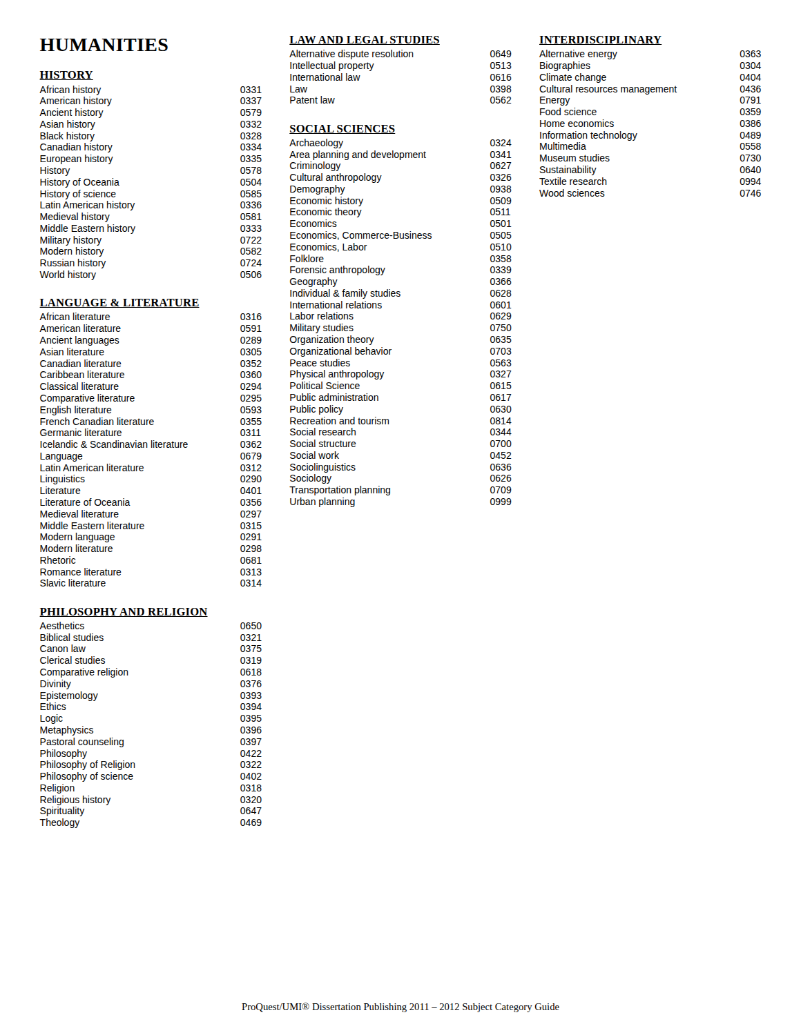HUMANITIES
HISTORY
| African history | 0331 |
| American history | 0337 |
| Ancient history | 0579 |
| Asian history | 0332 |
| Black history | 0328 |
| Canadian history | 0334 |
| European history | 0335 |
| History | 0578 |
| History of Oceania | 0504 |
| History of science | 0585 |
| Latin American history | 0336 |
| Medieval history | 0581 |
| Middle Eastern history | 0333 |
| Military history | 0722 |
| Modern history | 0582 |
| Russian history | 0724 |
| World history | 0506 |
LANGUAGE & LITERATURE
| African literature | 0316 |
| American literature | 0591 |
| Ancient languages | 0289 |
| Asian literature | 0305 |
| Canadian literature | 0352 |
| Caribbean literature | 0360 |
| Classical literature | 0294 |
| Comparative literature | 0295 |
| English literature | 0593 |
| French Canadian literature | 0355 |
| Germanic literature | 0311 |
| Icelandic & Scandinavian literature | 0362 |
| Language | 0679 |
| Latin American literature | 0312 |
| Linguistics | 0290 |
| Literature | 0401 |
| Literature of Oceania | 0356 |
| Medieval literature | 0297 |
| Middle Eastern literature | 0315 |
| Modern language | 0291 |
| Modern literature | 0298 |
| Rhetoric | 0681 |
| Romance literature | 0313 |
| Slavic literature | 0314 |
PHILOSOPHY AND RELIGION
| Aesthetics | 0650 |
| Biblical studies | 0321 |
| Canon law | 0375 |
| Clerical studies | 0319 |
| Comparative religion | 0618 |
| Divinity | 0376 |
| Epistemology | 0393 |
| Ethics | 0394 |
| Logic | 0395 |
| Metaphysics | 0396 |
| Pastoral counseling | 0397 |
| Philosophy | 0422 |
| Philosophy of Religion | 0322 |
| Philosophy of science | 0402 |
| Religion | 0318 |
| Religious history | 0320 |
| Spirituality | 0647 |
| Theology | 0469 |
LAW AND LEGAL STUDIES
| Alternative dispute resolution | 0649 |
| Intellectual property | 0513 |
| International law | 0616 |
| Law | 0398 |
| Patent law | 0562 |
SOCIAL SCIENCES
| Archaeology | 0324 |
| Area planning and development | 0341 |
| Criminology | 0627 |
| Cultural anthropology | 0326 |
| Demography | 0938 |
| Economic history | 0509 |
| Economic theory | 0511 |
| Economics | 0501 |
| Economics, Commerce-Business | 0505 |
| Economics, Labor | 0510 |
| Folklore | 0358 |
| Forensic anthropology | 0339 |
| Geography | 0366 |
| Individual & family studies | 0628 |
| International relations | 0601 |
| Labor relations | 0629 |
| Military studies | 0750 |
| Organization theory | 0635 |
| Organizational behavior | 0703 |
| Peace studies | 0563 |
| Physical anthropology | 0327 |
| Political Science | 0615 |
| Public administration | 0617 |
| Public policy | 0630 |
| Recreation and tourism | 0814 |
| Social research | 0344 |
| Social structure | 0700 |
| Social work | 0452 |
| Sociolinguistics | 0636 |
| Sociology | 0626 |
| Transportation planning | 0709 |
| Urban planning | 0999 |
INTERDISCIPLINARY
| Alternative energy | 0363 |
| Biographies | 0304 |
| Climate change | 0404 |
| Cultural resources management | 0436 |
| Energy | 0791 |
| Food science | 0359 |
| Home economics | 0386 |
| Information technology | 0489 |
| Multimedia | 0558 |
| Museum studies | 0730 |
| Sustainability | 0640 |
| Textile research | 0994 |
| Wood sciences | 0746 |
ProQuest/UMI® Dissertation Publishing 2011 – 2012 Subject Category Guide